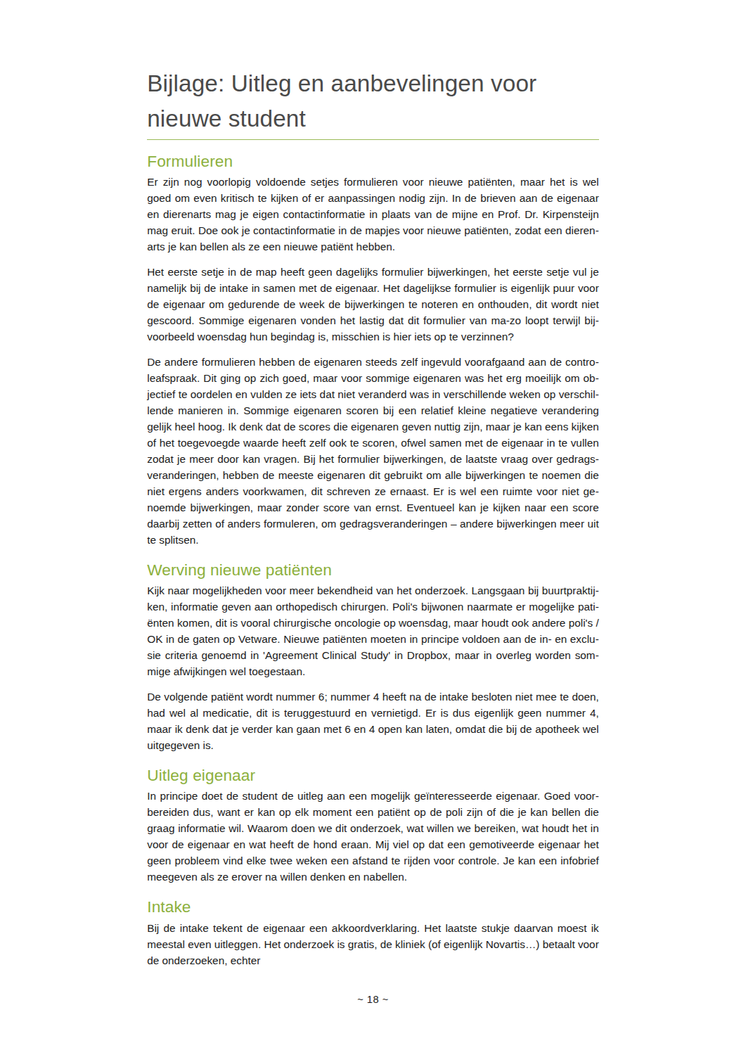Bijlage: Uitleg en aanbevelingen voor nieuwe student
Formulieren
Er zijn nog voorlopig voldoende setjes formulieren voor nieuwe patiënten, maar het is wel goed om even kritisch te kijken of er aanpassingen nodig zijn. In de brieven aan de eigenaar en dierenarts mag je eigen contactinformatie in plaats van de mijne en Prof. Dr. Kirpensteijn mag eruit. Doe ook je contactinformatie in de mapjes voor nieuwe patiënten, zodat een dierenarts je kan bellen als ze een nieuwe patiënt hebben.
Het eerste setje in de map heeft geen dagelijks formulier bijwerkingen, het eerste setje vul je namelijk bij de intake in samen met de eigenaar. Het dagelijkse formulier is eigenlijk puur voor de eigenaar om gedurende de week de bijwerkingen te noteren en onthouden, dit wordt niet gescoord. Sommige eigenaren vonden het lastig dat dit formulier van ma-zo loopt terwijl bijvoorbeeld woensdag hun begindag is, misschien is hier iets op te verzinnen?
De andere formulieren hebben de eigenaren steeds zelf ingevuld voorafgaand aan de controleafspraak. Dit ging op zich goed, maar voor sommige eigenaren was het erg moeilijk om objectief te oordelen en vulden ze iets dat niet veranderd was in verschillende weken op verschillende manieren in. Sommige eigenaren scoren bij een relatief kleine negatieve verandering gelijk heel hoog. Ik denk dat de scores die eigenaren geven nuttig zijn, maar je kan eens kijken of het toegevoegde waarde heeft zelf ook te scoren, ofwel samen met de eigenaar in te vullen zodat je meer door kan vragen. Bij het formulier bijwerkingen, de laatste vraag over gedragsveranderingen, hebben de meeste eigenaren dit gebruikt om alle bijwerkingen te noemen die niet ergens anders voorkwamen, dit schreven ze ernaast. Er is wel een ruimte voor niet genoemde bijwerkingen, maar zonder score van ernst. Eventueel kan je kijken naar een score daarbij zetten of anders formuleren, om gedragsveranderingen – andere bijwerkingen meer uit te splitsen.
Werving nieuwe patiënten
Kijk naar mogelijkheden voor meer bekendheid van het onderzoek. Langsgaan bij buurtpraktijken, informatie geven aan orthopedisch chirurgen. Poli's bijwonen naarmate er mogelijke patiënten komen, dit is vooral chirurgische oncologie op woensdag, maar houdt ook andere poli's / OK in de gaten op Vetware. Nieuwe patiënten moeten in principe voldoen aan de in- en exclusie criteria genoemd in 'Agreement Clinical Study' in Dropbox, maar in overleg worden sommige afwijkingen wel toegestaan.
De volgende patiënt wordt nummer 6; nummer 4 heeft na de intake besloten niet mee te doen, had wel al medicatie, dit is teruggestuurd en vernietigd. Er is dus eigenlijk geen nummer 4, maar ik denk dat je verder kan gaan met 6 en 4 open kan laten, omdat die bij de apotheek wel uitgegeven is.
Uitleg eigenaar
In principe doet de student de uitleg aan een mogelijk geïnteresseerde eigenaar. Goed voorbereiden dus, want er kan op elk moment een patiënt op de poli zijn of die je kan bellen die graag informatie wil. Waarom doen we dit onderzoek, wat willen we bereiken, wat houdt het in voor de eigenaar en wat heeft de hond eraan. Mij viel op dat een gemotiveerde eigenaar het geen probleem vind elke twee weken een afstand te rijden voor controle. Je kan een infobrief meegeven als ze erover na willen denken en nabellen.
Intake
Bij de intake tekent de eigenaar een akkoordverklaring. Het laatste stukje daarvan moest ik meestal even uitleggen. Het onderzoek is gratis, de kliniek (of eigenlijk Novartis…) betaalt voor de onderzoeken, echter
~ 18 ~